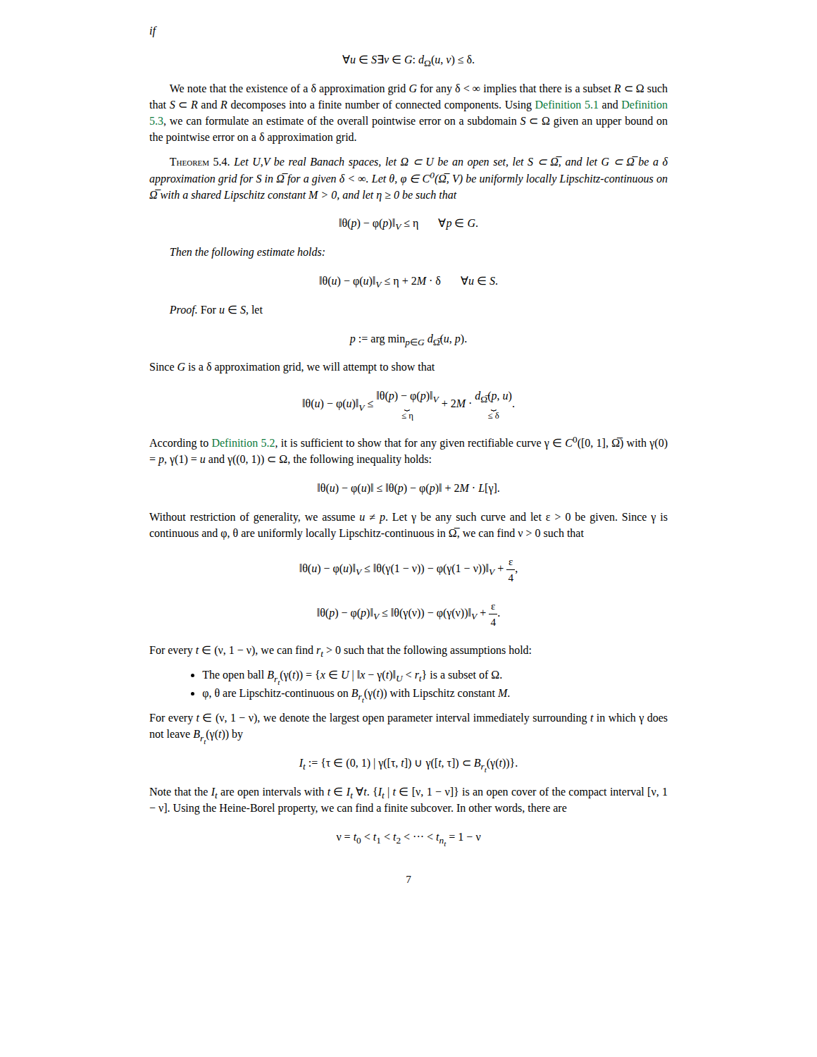if
∀u ∈ S∃v ∈ G: dΩ(u, v) ≤ δ.
We note that the existence of a δ approximation grid G for any δ < ∞ implies that there is a subset R ⊂ Ω such that S ⊂ R and R decomposes into a finite number of connected components. Using Definition 5.1 and Definition 5.3, we can formulate an estimate of the overall pointwise error on a subdomain S ⊂ Ω given an upper bound on the pointwise error on a δ approximation grid.
Theorem 5.4. Let U,V be real Banach spaces, let Ω ⊂ U be an open set, let S ⊂ Ω̅, and let G ⊂ Ω̅ be a δ approximation grid for S in Ω̅ for a given δ < ∞. Let θ, φ ∈ C0(Ω̅, V) be uniformly locally Lipschitz-continuous on Ω̅ with a shared Lipschitz constant M > 0, and let η ≥ 0 be such that
‖θ(p) − φ(p)‖V ≤ η ∀p ∈ G.
Then the following estimate holds:
‖θ(u) − φ(u)‖V ≤ η + 2M · δ ∀u ∈ S.
Proof. For u ∈ S, let
p := arg minp∈G dΩ̅(u, p).
Since G is a δ approximation grid, we will attempt to show that
‖θ(u) − φ(u)‖V ≤ ‖θ(p) − φ(p)‖V ⏟ ≤ η + 2M · dΩ̅(p, u) ⏟ ≤ δ .
According to Definition 5.2, it is sufficient to show that for any given rectifiable curve γ ∈ C0([0, 1], Ω̅) with γ(0) = p, γ(1) = u and γ((0, 1)) ⊂ Ω, the following inequality holds:
‖θ(u) − φ(u)‖ ≤ ‖θ(p) − φ(p)‖ + 2M · L[γ].
Without restriction of generality, we assume u ≠ p. Let γ be any such curve and let ε > 0 be given. Since γ is continuous and φ, θ are uniformly locally Lipschitz-continuous in Ω̅, we can find ν > 0 such that
‖θ(u) − φ(u)‖V ≤ ‖θ(γ(1 − ν)) − φ(γ(1 − ν))‖V + ε 4,
‖θ(p) − φ(p)‖V ≤ ‖θ(γ(ν)) − φ(γ(ν))‖V + ε 4.
For every t ∈ (ν, 1 − ν), we can find rt > 0 such that the following assumptions hold:
The open ball Brt(γ(t)) = {x ∈ U | ‖x − γ(t)‖U < rt} is a subset of Ω.
φ, θ are Lipschitz-continuous on Brt(γ(t)) with Lipschitz constant M.
For every t ∈ (ν, 1 − ν), we denote the largest open parameter interval immediately surrounding t in which γ does not leave Brt(γ(t)) by
It := {τ ∈ (0, 1) | γ([τ, t]) ∪ γ([t, τ]) ⊂ Brt(γ(t))}.
Note that the It are open intervals with t ∈ It ∀t. {It | t ∈ [ν, 1 − ν]} is an open cover of the compact interval [ν, 1 − ν]. Using the Heine-Borel property, we can find a finite subcover. In other words, there are
ν = t0 < t1 < t2 < ··· < tnt = 1 − ν
7